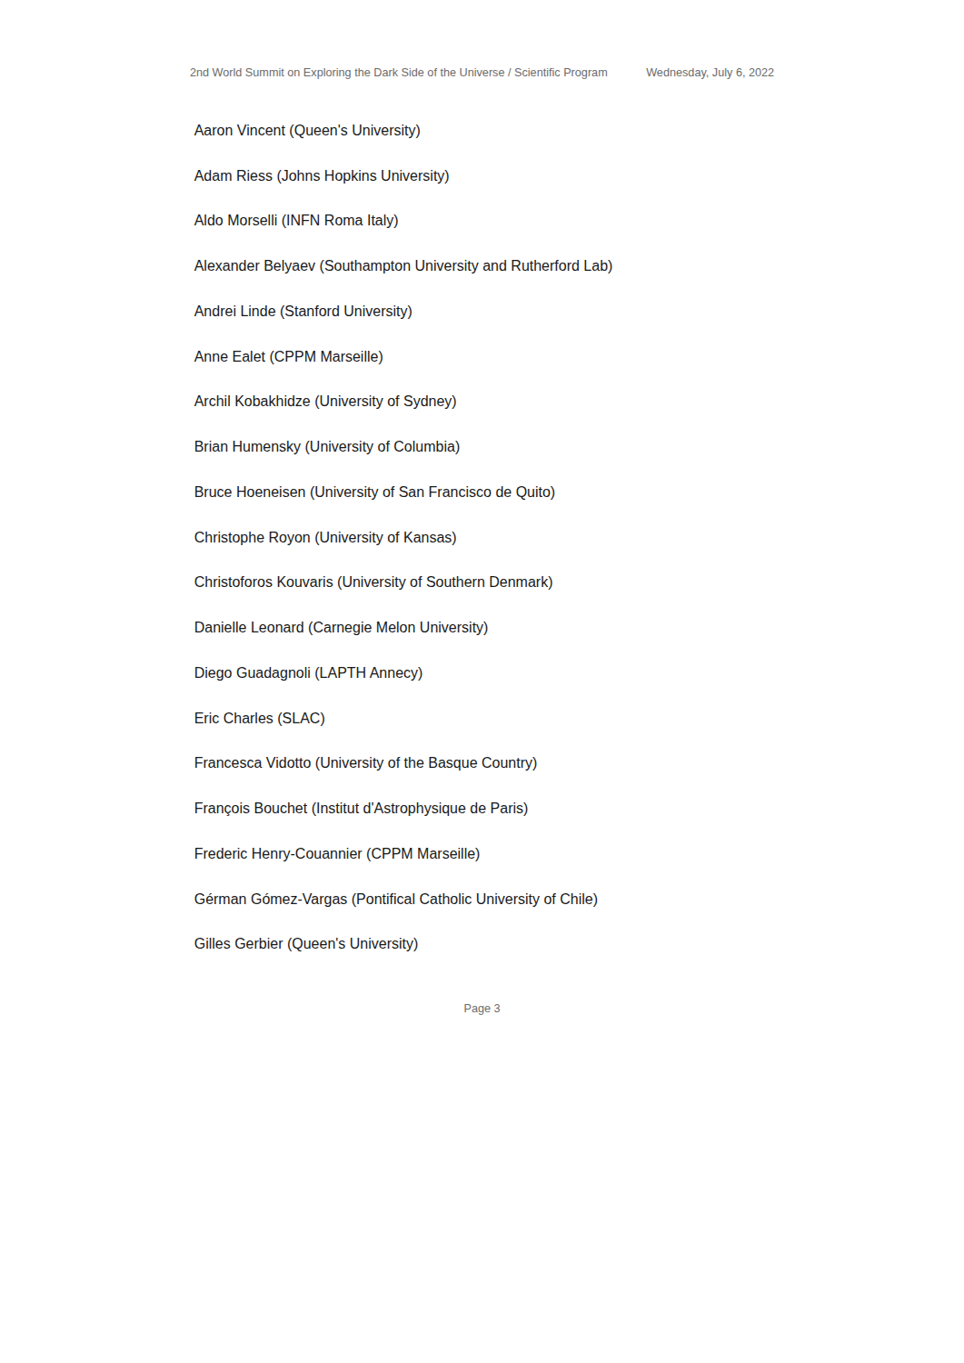2nd World Summit on Exploring the Dark Side of the Universe / Scientific Program
Wednesday, July 6, 2022
Aaron Vincent (Queen's University)
Adam Riess (Johns Hopkins University)
Aldo Morselli (INFN Roma Italy)
Alexander Belyaev (Southampton University and Rutherford Lab)
Andrei Linde (Stanford University)
Anne Ealet (CPPM Marseille)
Archil Kobakhidze (University of Sydney)
Brian Humensky (University of Columbia)
Bruce Hoeneisen (University of San Francisco de Quito)
Christophe Royon (University of Kansas)
Christoforos Kouvaris (University of Southern Denmark)
Danielle Leonard (Carnegie Melon University)
Diego Guadagnoli (LAPTH Annecy)
Eric Charles (SLAC)
Francesca Vidotto (University of the Basque Country)
François Bouchet (Institut d'Astrophysique de Paris)
Frederic Henry-Couannier (CPPM Marseille)
Gérman Gómez-Vargas (Pontifical Catholic University of Chile)
Gilles Gerbier (Queen's University)
Page 3